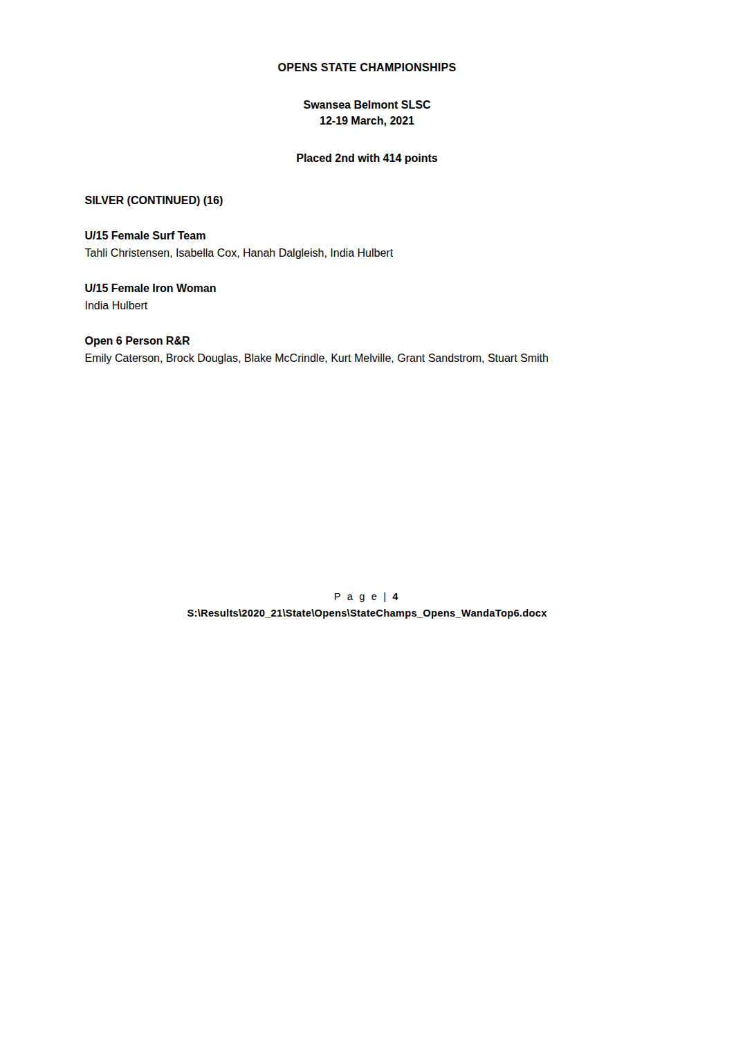OPENS STATE CHAMPIONSHIPS
Swansea Belmont SLSC 12-19 March, 2021
Placed 2nd with 414 points
SILVER (CONTINUED) (16)
U/15 Female Surf Team
Tahli Christensen, Isabella Cox, Hanah Dalgleish, India Hulbert
U/15 Female Iron Woman
India Hulbert
Open 6 Person R&R
Emily Caterson, Brock Douglas, Blake McCrindle, Kurt Melville, Grant Sandstrom, Stuart Smith
P a g e | 4
S:\Results\2020_21\State\Opens\StateChamps_Opens_WandaTop6.docx